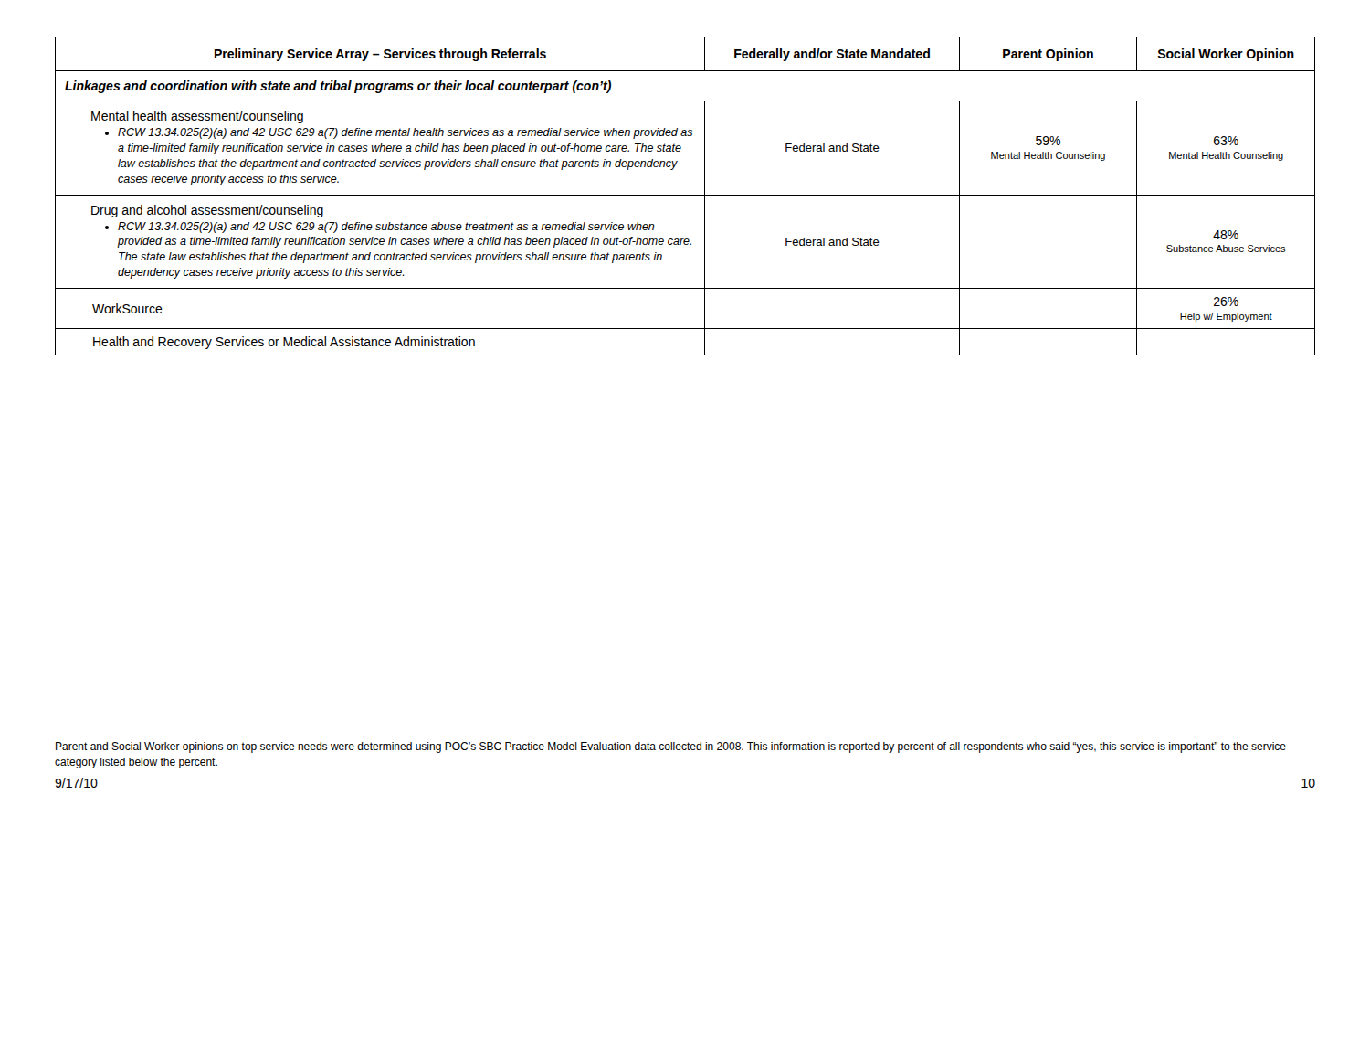| Preliminary Service Array – Services through Referrals | Federally and/or State Mandated | Parent Opinion | Social Worker Opinion |
| --- | --- | --- | --- |
| Linkages and coordination with state and tribal programs or their local counterpart (con’t) |
| Mental health assessment/counseling RCW 13.34.025(2)(a) and 42 USC 629 a(7) define mental health services as a remedial service when provided as a time-limited family reunification service in cases where a child has been placed in out-of-home care. The state law establishes that the department and contracted services providers shall ensure that parents in dependency cases receive priority access to this service. | Federal and State | 59% Mental Health Counseling | 63% Mental Health Counseling |
| Drug and alcohol assessment/counseling RCW 13.34.025(2)(a) and 42 USC 629 a(7) define substance abuse treatment as a remedial service when provided as a time-limited family reunification service in cases where a child has been placed in out-of-home care. The state law establishes that the department and contracted services providers shall ensure that parents in dependency cases receive priority access to this service. | Federal and State | | 48% Substance Abuse Services |
| WorkSource | | | 26% Help w/ Employment |
| Health and Recovery Services or Medical Assistance Administration | | | |
Parent and Social Worker opinions on top service needs were determined using POC’s SBC Practice Model Evaluation data collected in 2008. This information is reported by percent of all respondents who said “yes, this service is important” to the service category listed below the percent.
9/17/10 10